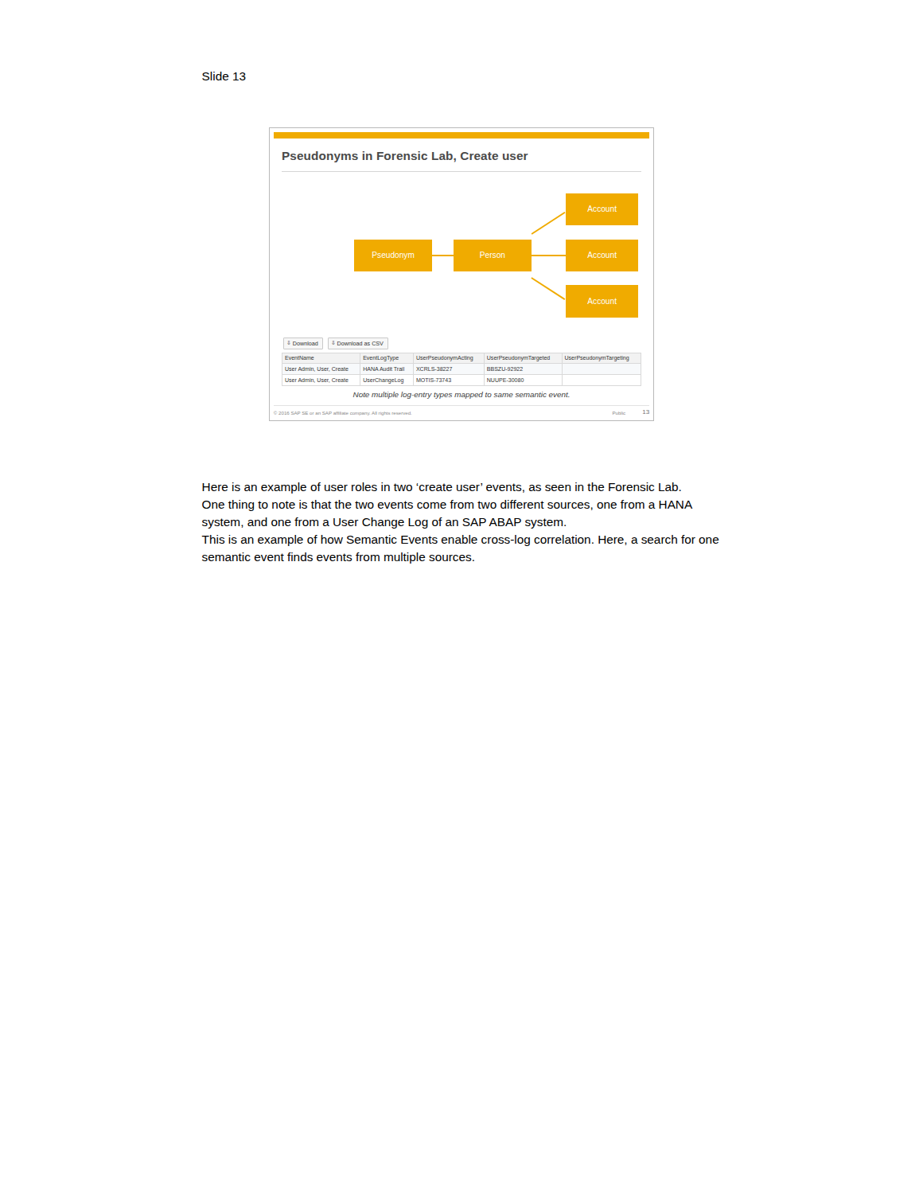Slide 13
Pseudonyms in Forensic Lab, Create user
Pseudonym
Person
Account
Account
Account
⇩Download ⇩Download as CSV
| EventName | EventLogType | UserPseudonymActing | UserPseudonymTargeted | UserPseudonymTargeting |
| --- | --- | --- | --- | --- |
| User Admin, User, Create | HANA Audit Trail | XCRLS-38227 | BBSZU-92922 | |
| User Admin, User, Create | UserChangeLog | MOTIS-73743 | NUUPE-30080 | |
Note multiple log-entry types mapped to same semantic event.
© 2016 SAP SE or an SAP affiliate company. All rights reserved.
Public 13
Here is an example of user roles in two ‘create user’ events, as seen in the Forensic Lab.
One thing to note is that the two events come from two different sources, one from a HANA system, and one from a User Change Log of an SAP ABAP system.
This is an example of how Semantic Events enable cross-log correlation. Here, a search for one semantic event finds events from multiple sources.